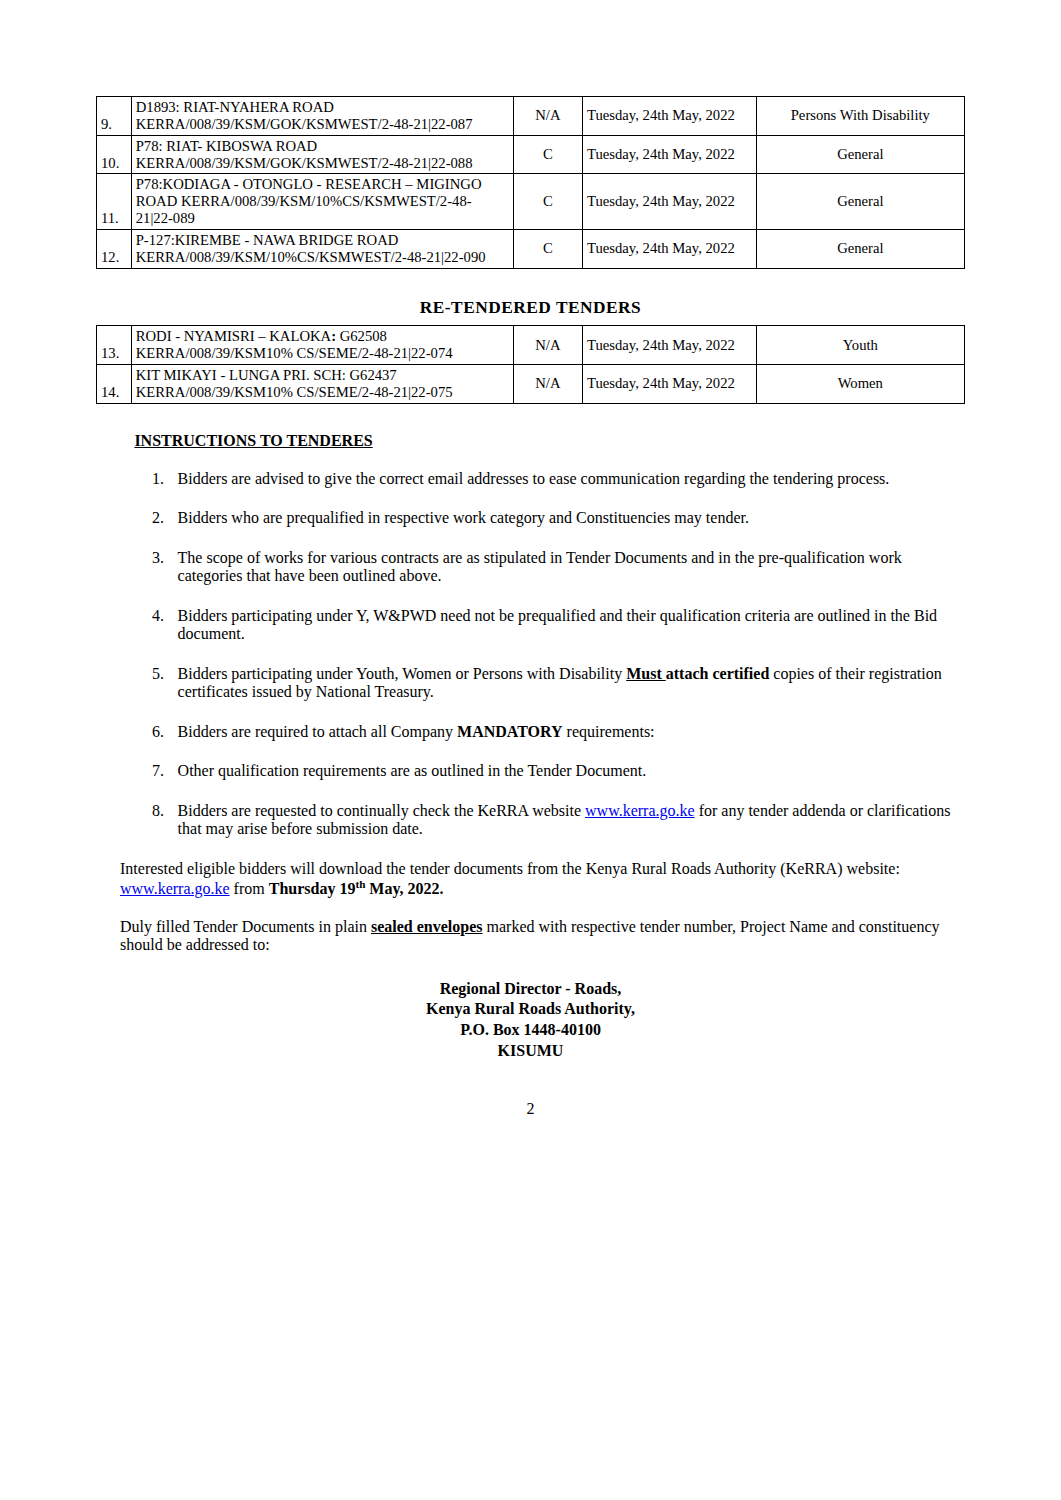| 9. | D1893: RIAT-NYAHERA ROAD KERRA/008/39/KSM/GOK/KSMWEST/2-48-21/22-087 | N/A | Tuesday, 24th May, 2022 | Persons With Disability |
| 10. | P78: RIAT- KIBOSWA ROAD KERRA/008/39/KSM/GOK/KSMWEST/2-48-21/22-088 | C | Tuesday, 24th May, 2022 | General |
| 11. | P78:KODIAGA - OTONGLO - RESEARCH – MIGINGO ROAD KERRA/008/39/KSM/10%CS/KSMWEST/2-48-21/22-089 | C | Tuesday, 24th May, 2022 | General |
| 12. | P-127:KIREMBE - NAWA BRIDGE ROAD KERRA/008/39/KSM/10%CS/KSMWEST/2-48-21/22-090 | C | Tuesday, 24th May, 2022 | General |
RE-TENDERED TENDERS
| 13. | RODI - NYAMISRI – KALOKA : G62508 KERRA/008/39/KSM10% CS/SEME/2-48-21/22-074 | N/A | Tuesday, 24th May, 2022 | Youth |
| 14. | KIT MIKAYI - LUNGA PRI. SCH: G62437 KERRA/008/39/KSM10% CS/SEME/2-48-21/22-075 | N/A | Tuesday, 24th May, 2022 | Women |
INSTRUCTIONS TO TENDERES
Bidders are advised to give the correct email addresses to ease communication regarding the tendering process.
Bidders who are prequalified in respective work category and Constituencies may tender.
The scope of works for various contracts are as stipulated in Tender Documents and in the pre-qualification work categories that have been outlined above.
Bidders participating under Y, W&PWD need not be prequalified and their qualification criteria are outlined in the Bid document.
Bidders participating under Youth, Women or Persons with Disability Must attach certified copies of their registration certificates issued by National Treasury.
Bidders are required to attach all Company MANDATORY requirements:
Other qualification requirements are as outlined in the Tender Document.
Bidders are requested to continually check the KeRRA website www.kerra.go.ke for any tender addenda or clarifications that may arise before submission date.
Interested eligible bidders will download the tender documents from the Kenya Rural Roads Authority (KeRRA) website: www.kerra.go.ke from Thursday 19th May, 2022.
Duly filled Tender Documents in plain sealed envelopes marked with respective tender number, Project Name and constituency should be addressed to:
Regional Director - Roads,
Kenya Rural Roads Authority,
P.O. Box 1448-40100
KISUMU
2